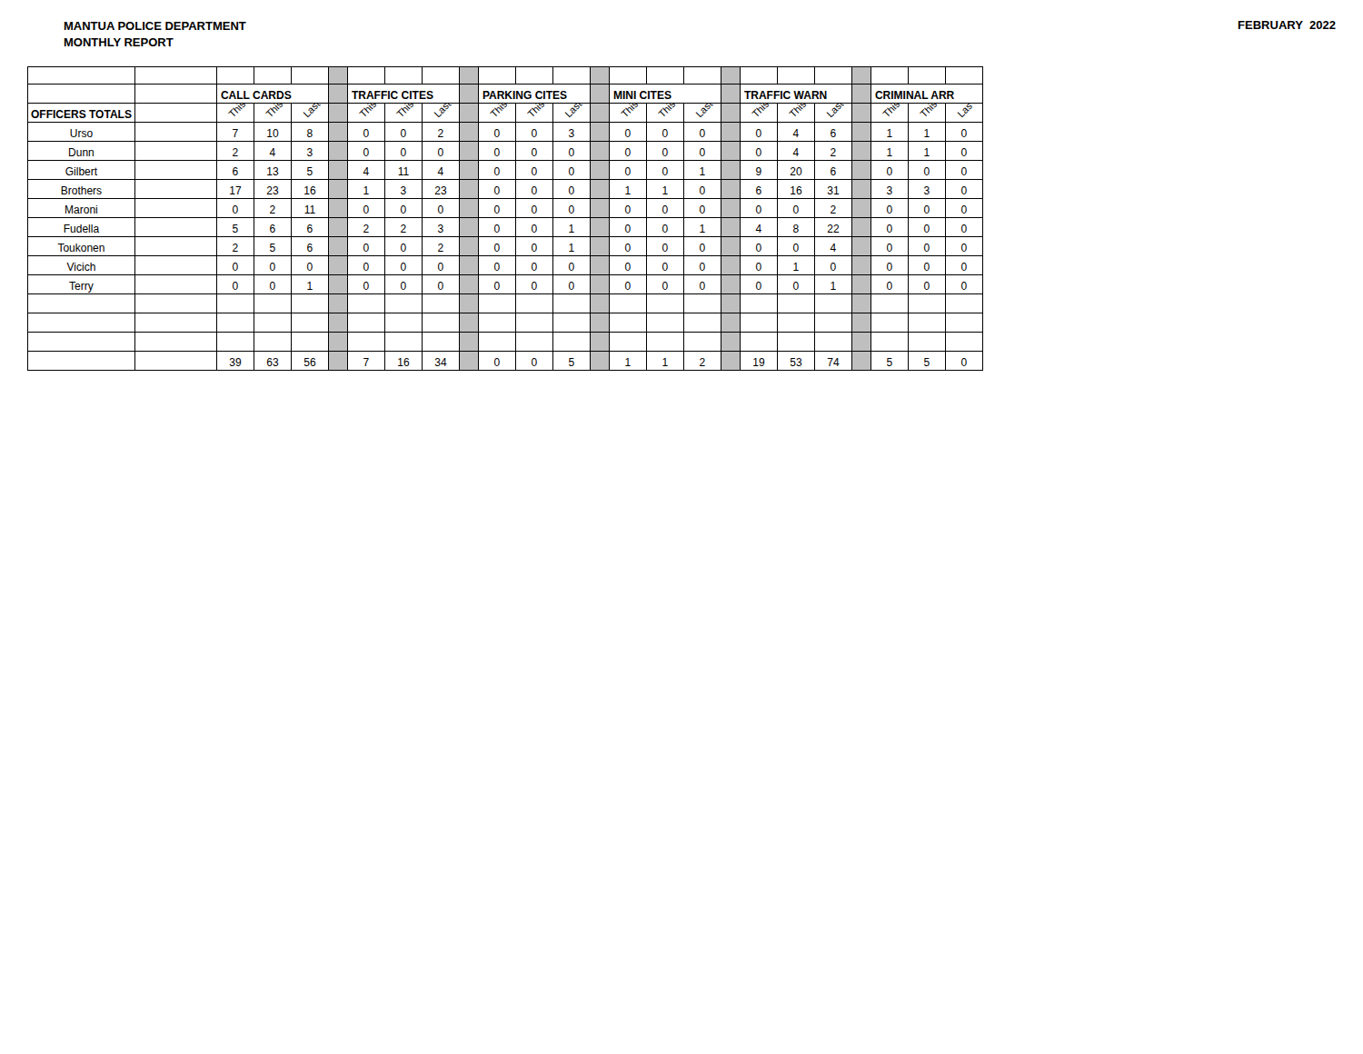MANTUA POLICE DEPARTMENT
MONTHLY REPORT
FEBRUARY 2022
| | | CALL CARDS | | TRAFFIC CITES | | PARKING CITES | | MINI CITES | | TRAFFIC WARN | | CRIMINAL ARR |
| OFFICERS TOTALS | | This Month | This Year | Last Year | | This Month | This Year | Last Year | | This Month | This Year | Last Year | | This Month | This Year | Last Year | | This Month | This Year | Last Year | | This Month | This Year | Las |
| Urso | | 7 | 10 | 8 | | 0 | 0 | 2 | | 0 | 0 | 3 | | 0 | 0 | 0 | | 0 | 4 | 6 | | 1 | 1 | 0 |
| Dunn | | 2 | 4 | 3 | | 0 | 0 | 0 | | 0 | 0 | 0 | | 0 | 0 | 0 | | 0 | 4 | 2 | | 1 | 1 | 0 |
| Gilbert | | 6 | 13 | 5 | | 4 | 11 | 4 | | 0 | 0 | 0 | | 0 | 0 | 1 | | 9 | 20 | 6 | | 0 | 0 | 0 |
| Brothers | | 17 | 23 | 16 | | 1 | 3 | 23 | | 0 | 0 | 0 | | 1 | 1 | 0 | | 6 | 16 | 31 | | 3 | 3 | 0 |
| Maroni | | 0 | 2 | 11 | | 0 | 0 | 0 | | 0 | 0 | 0 | | 0 | 0 | 0 | | 0 | 0 | 2 | | 0 | 0 | 0 |
| Fudella | | 5 | 6 | 6 | | 2 | 2 | 3 | | 0 | 0 | 1 | | 0 | 0 | 1 | | 4 | 8 | 22 | | 0 | 0 | 0 |
| Toukonen | | 2 | 5 | 6 | | 0 | 0 | 2 | | 0 | 0 | 1 | | 0 | 0 | 0 | | 0 | 0 | 4 | | 0 | 0 | 0 |
| Vicich | | 0 | 0 | 0 | | 0 | 0 | 0 | | 0 | 0 | 0 | | 0 | 0 | 0 | | 0 | 1 | 0 | | 0 | 0 | 0 |
| Terry | | 0 | 0 | 1 | | 0 | 0 | 0 | | 0 | 0 | 0 | | 0 | 0 | 0 | | 0 | 0 | 1 | | 0 | 0 | 0 |
| | | 39 | 63 | 56 | | 7 | 16 | 34 | | 0 | 0 | 5 | | 1 | 1 | 2 | | 19 | 53 | 74 | | 5 | 5 | 0 |